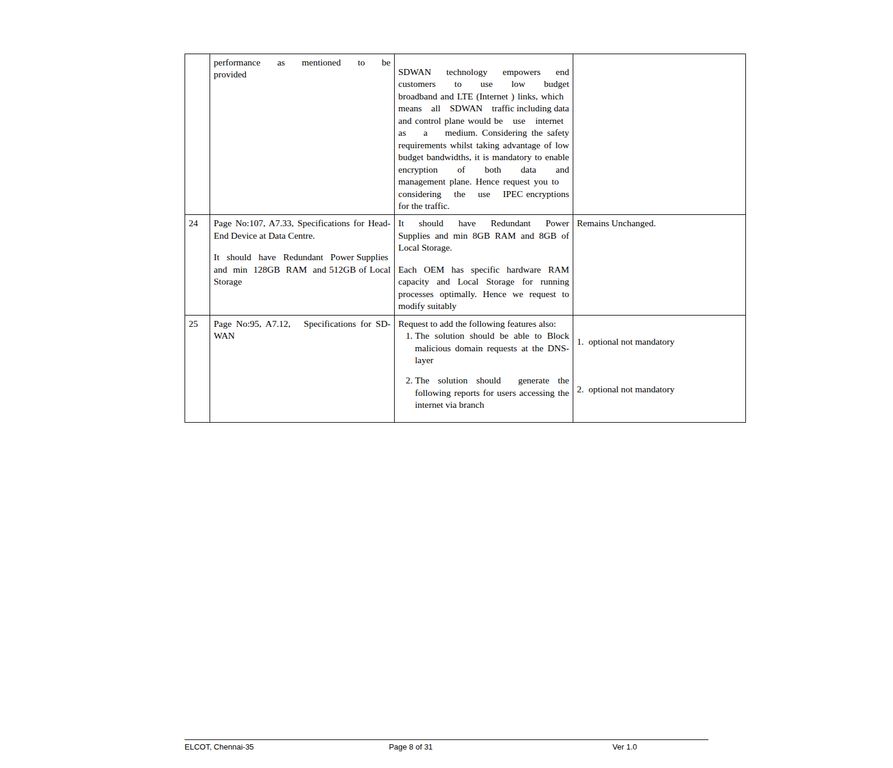| | performance as mentioned to be provided | SDWAN technology empowers end customers to use low budget broadband and LTE (Internet ) links, which means all SDWAN traffic including data and control plane would be use internet as a medium. Considering the safety requirements whilst taking advantage of low budget bandwidths, it is mandatory to enable encryption of both data and management plane. Hence request you to considering the use IPEC encryptions for the traffic. | |
| 24 | Page No:107, A7.33, Specifications for Head-End Device at Data Centre. It should have Redundant Power Supplies and min 128GB RAM and 512GB of Local Storage | It should have Redundant Power Supplies and min 8GB RAM and 8GB of Local Storage. Each OEM has specific hardware RAM capacity and Local Storage for running processes optimally. Hence we request to modify suitably | Remains Unchanged. |
| 25 | Page No:95, A7.12, Specifications for SD-WAN | Request to add the following features also: The solution should be able to Block malicious domain requests at the DNS-layer The solution should generate the following reports for users accessing the internet via branch | 1. optional not mandatory 2. optional not mandatory |
ELCOT, Chennai-35
Page 8 of 31
Ver 1.0